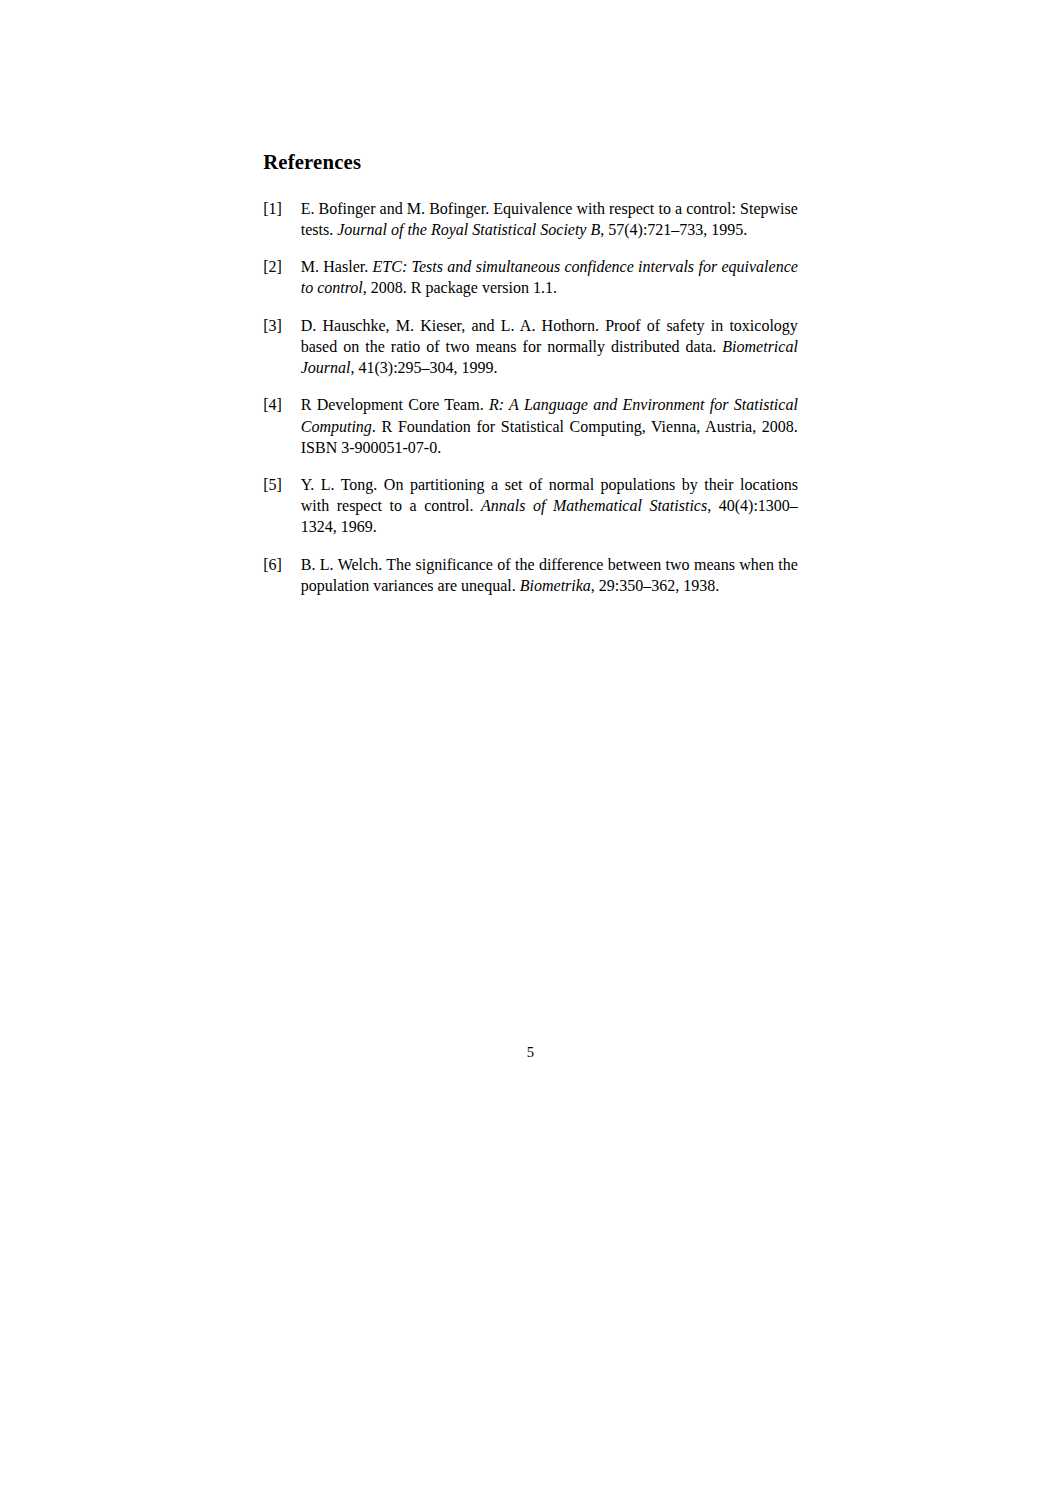References
[1] E. Bofinger and M. Bofinger. Equivalence with respect to a control: Stepwise tests. Journal of the Royal Statistical Society B, 57(4):721–733, 1995.
[2] M. Hasler. ETC: Tests and simultaneous confidence intervals for equivalence to control, 2008. R package version 1.1.
[3] D. Hauschke, M. Kieser, and L. A. Hothorn. Proof of safety in toxicology based on the ratio of two means for normally distributed data. Biometrical Journal, 41(3):295–304, 1999.
[4] R Development Core Team. R: A Language and Environment for Statistical Computing. R Foundation for Statistical Computing, Vienna, Austria, 2008. ISBN 3-900051-07-0.
[5] Y. L. Tong. On partitioning a set of normal populations by their locations with respect to a control. Annals of Mathematical Statistics, 40(4):1300–1324, 1969.
[6] B. L. Welch. The significance of the difference between two means when the population variances are unequal. Biometrika, 29:350–362, 1938.
5